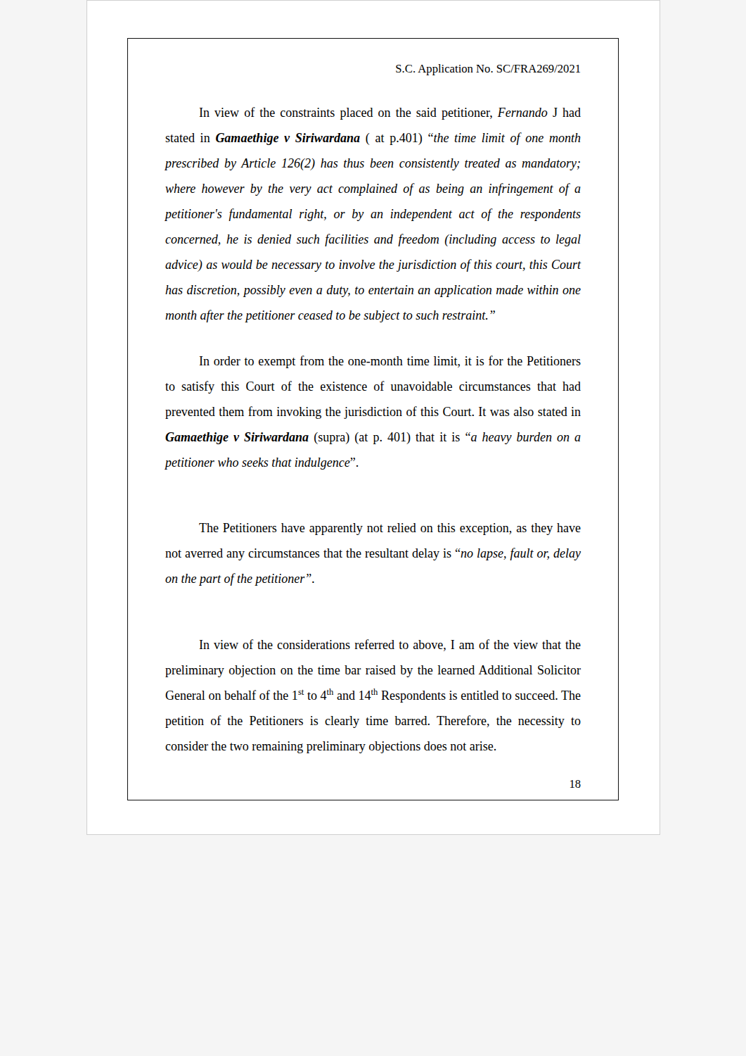S.C. Application No. SC/FRA269/2021
In view of the constraints placed on the said petitioner, Fernando J had stated in Gamaethige v Siriwardana ( at p.401) “the time limit of one month prescribed by Article 126(2) has thus been consistently treated as mandatory; where however by the very act complained of as being an infringement of a petitioner's fundamental right, or by an independent act of the respondents concerned, he is denied such facilities and freedom (including access to legal advice) as would be necessary to involve the jurisdiction of this court, this Court has discretion, possibly even a duty, to entertain an application made within one month after the petitioner ceased to be subject to such restraint.”
In order to exempt from the one-month time limit, it is for the Petitioners to satisfy this Court of the existence of unavoidable circumstances that had prevented them from invoking the jurisdiction of this Court. It was also stated in Gamaethige v Siriwardana (supra) (at p. 401) that it is “a heavy burden on a petitioner who seeks that indulgence”.
The Petitioners have apparently not relied on this exception, as they have not averred any circumstances that the resultant delay is “no lapse, fault or, delay on the part of the petitioner”.
In view of the considerations referred to above, I am of the view that the preliminary objection on the time bar raised by the learned Additional Solicitor General on behalf of the 1st to 4th and 14th Respondents is entitled to succeed. The petition of the Petitioners is clearly time barred. Therefore, the necessity to consider the two remaining preliminary objections does not arise.
18